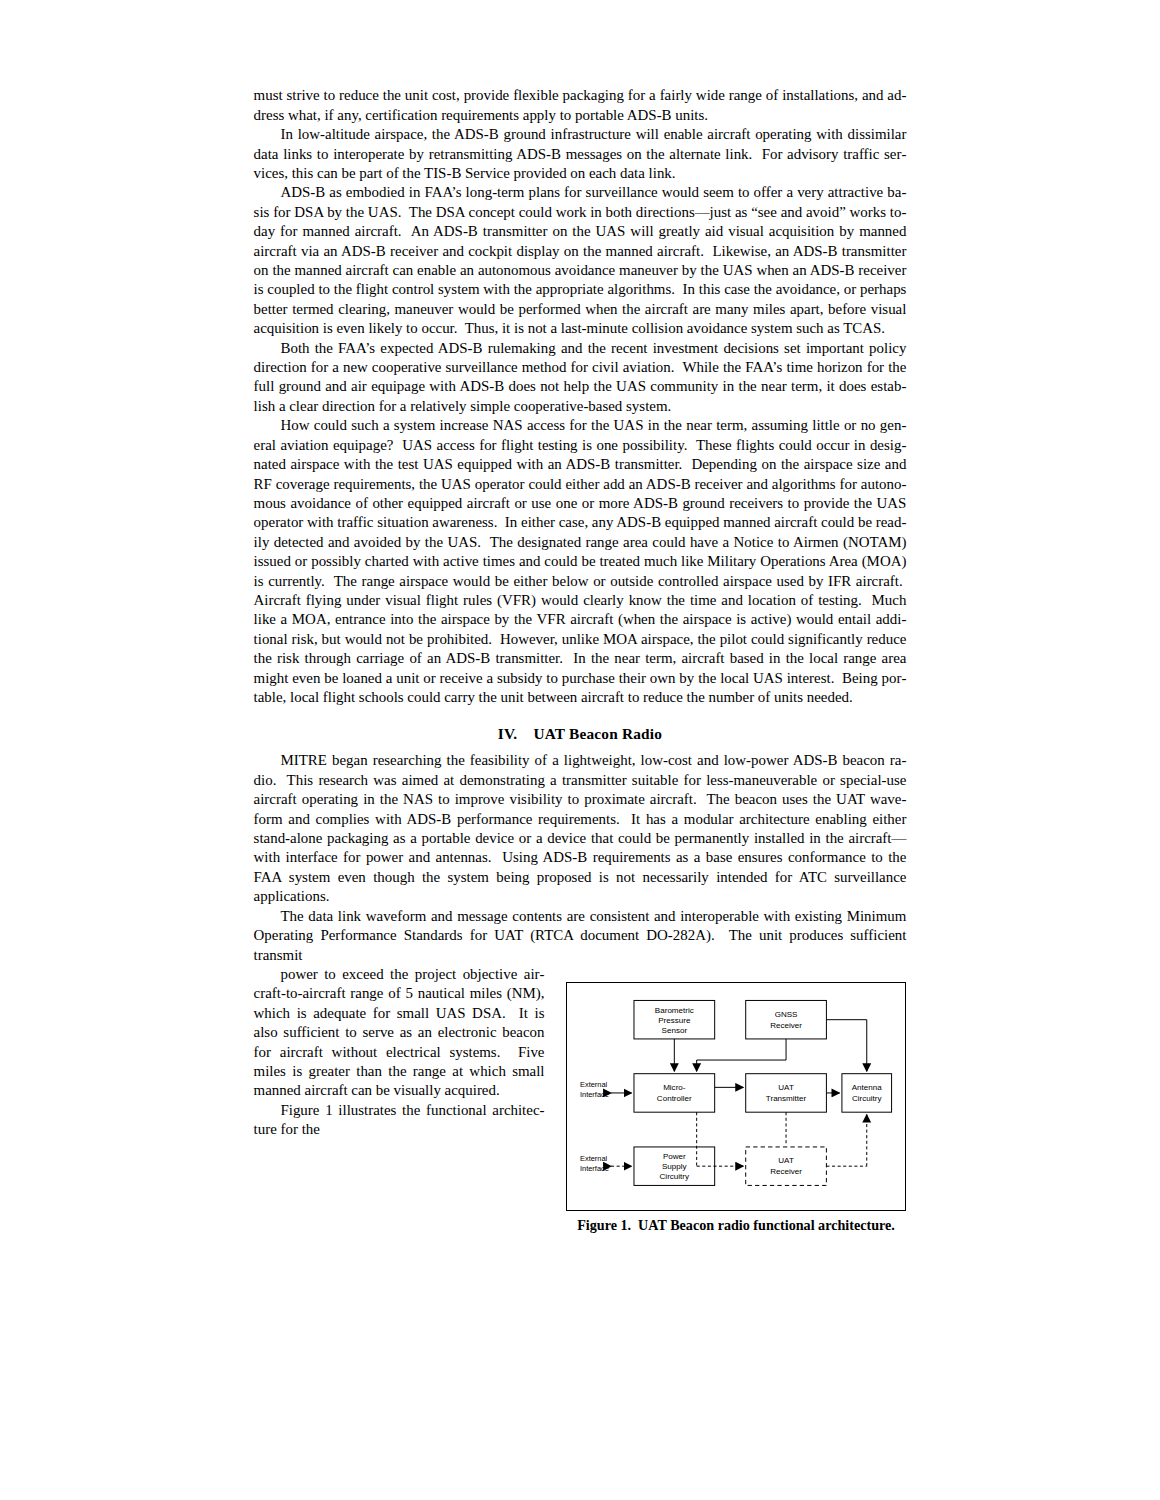must strive to reduce the unit cost, provide flexible packaging for a fairly wide range of installations, and address what, if any, certification requirements apply to portable ADS-B units.
In low-altitude airspace, the ADS-B ground infrastructure will enable aircraft operating with dissimilar data links to interoperate by retransmitting ADS-B messages on the alternate link. For advisory traffic services, this can be part of the TIS-B Service provided on each data link.
ADS-B as embodied in FAA’s long-term plans for surveillance would seem to offer a very attractive basis for DSA by the UAS. The DSA concept could work in both directions—just as “see and avoid” works today for manned aircraft. An ADS-B transmitter on the UAS will greatly aid visual acquisition by manned aircraft via an ADS-B receiver and cockpit display on the manned aircraft. Likewise, an ADS-B transmitter on the manned aircraft can enable an autonomous avoidance maneuver by the UAS when an ADS-B receiver is coupled to the flight control system with the appropriate algorithms. In this case the avoidance, or perhaps better termed clearing, maneuver would be performed when the aircraft are many miles apart, before visual acquisition is even likely to occur. Thus, it is not a last-minute collision avoidance system such as TCAS.
Both the FAA’s expected ADS-B rulemaking and the recent investment decisions set important policy direction for a new cooperative surveillance method for civil aviation. While the FAA’s time horizon for the full ground and air equipage with ADS-B does not help the UAS community in the near term, it does establish a clear direction for a relatively simple cooperative-based system.
How could such a system increase NAS access for the UAS in the near term, assuming little or no general aviation equipage? UAS access for flight testing is one possibility. These flights could occur in designated airspace with the test UAS equipped with an ADS-B transmitter. Depending on the airspace size and RF coverage requirements, the UAS operator could either add an ADS-B receiver and algorithms for autonomous avoidance of other equipped aircraft or use one or more ADS-B ground receivers to provide the UAS operator with traffic situation awareness. In either case, any ADS-B equipped manned aircraft could be readily detected and avoided by the UAS. The designated range area could have a Notice to Airmen (NOTAM) issued or possibly charted with active times and could be treated much like Military Operations Area (MOA) is currently. The range airspace would be either below or outside controlled airspace used by IFR aircraft. Aircraft flying under visual flight rules (VFR) would clearly know the time and location of testing. Much like a MOA, entrance into the airspace by the VFR aircraft (when the airspace is active) would entail additional risk, but would not be prohibited. However, unlike MOA airspace, the pilot could significantly reduce the risk through carriage of an ADS-B transmitter. In the near term, aircraft based in the local range area might even be loaned a unit or receive a subsidy to purchase their own by the local UAS interest. Being portable, local flight schools could carry the unit between aircraft to reduce the number of units needed.
IV. UAT Beacon Radio
MITRE began researching the feasibility of a lightweight, low-cost and low-power ADS-B beacon radio. This research was aimed at demonstrating a transmitter suitable for less-maneuverable or special-use aircraft operating in the NAS to improve visibility to proximate aircraft. The beacon uses the UAT waveform and complies with ADS-B performance requirements. It has a modular architecture enabling either stand-alone packaging as a portable device or a device that could be permanently installed in the aircraft—with interface for power and antennas. Using ADS-B requirements as a base ensures conformance to the FAA system even though the system being proposed is not necessarily intended for ATC surveillance applications.
The data link waveform and message contents are consistent and interoperable with existing Minimum Operating Performance Standards for UAT (RTCA document DO-282A). The unit produces sufficient transmit
Barometric Pressure Sensor GNSS Receiver Micro- Controller UAT Transmitter Antenna Circuitry Power Supply Circuitry UAT Receiver External Interface External Interface
Figure 1. UAT Beacon radio functional architecture.
power to exceed the project objective aircraft-to-aircraft range of 5 nautical miles (NM), which is adequate for small UAS DSA. It is also sufficient to serve as an electronic beacon for aircraft without electrical systems. Five miles is greater than the range at which small manned aircraft can be visually acquired.
Figure 1 illustrates the functional architecture for the